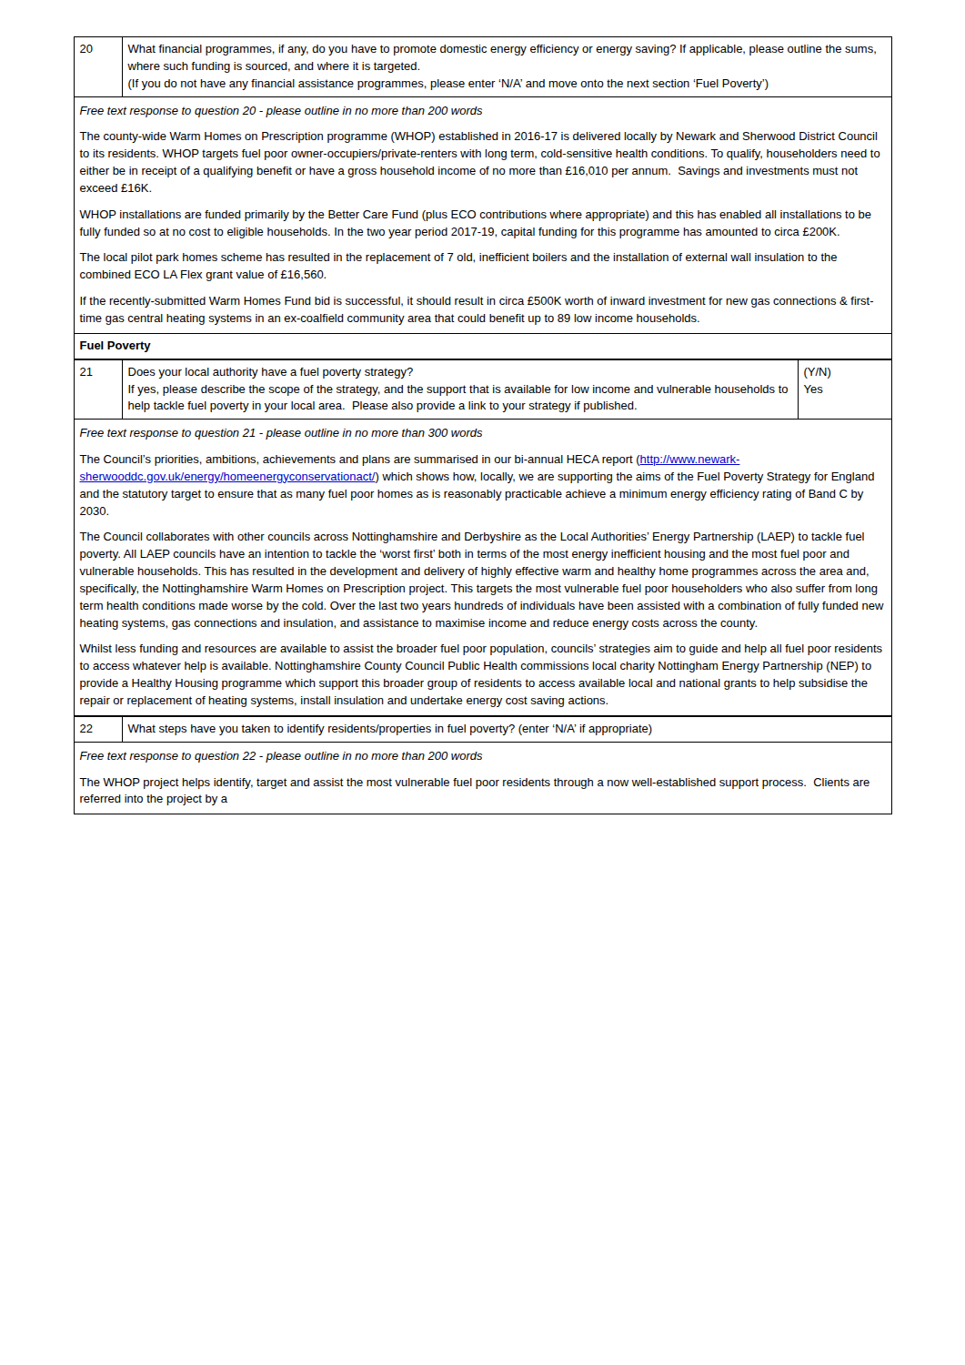| 20 | What financial programmes, if any, do you have to promote domestic energy efficiency or energy saving? If applicable, please outline the sums, where such funding is sourced, and where it is targeted. (If you do not have any financial assistance programmes, please enter ‘N/A’ and move onto the next section ‘Fuel Poverty’) |
Free text response to question 20 - please outline in no more than 200 words
The county-wide Warm Homes on Prescription programme (WHOP) established in 2016-17 is delivered locally by Newark and Sherwood District Council to its residents. WHOP targets fuel poor owner-occupiers/private-renters with long term, cold-sensitive health conditions. To qualify, householders need to either be in receipt of a qualifying benefit or have a gross household income of no more than £16,010 per annum. Savings and investments must not exceed £16K.
WHOP installations are funded primarily by the Better Care Fund (plus ECO contributions where appropriate) and this has enabled all installations to be fully funded so at no cost to eligible households. In the two year period 2017-19, capital funding for this programme has amounted to circa £200K.
The local pilot park homes scheme has resulted in the replacement of 7 old, inefficient boilers and the installation of external wall insulation to the combined ECO LA Flex grant value of £16,560.
If the recently-submitted Warm Homes Fund bid is successful, it should result in circa £500K worth of inward investment for new gas connections & first-time gas central heating systems in an ex-coalfield community area that could benefit up to 89 low income households.
Fuel Poverty
| 21 | Does your local authority have a fuel poverty strategy? If yes, please describe the scope of the strategy, and the support that is available for low income and vulnerable households to help tackle fuel poverty in your local area. Please also provide a link to your strategy if published. | (Y/N) Yes |
Free text response to question 21 - please outline in no more than 300 words
The Council’s priorities, ambitions, achievements and plans are summarised in our bi-annual HECA report (http://www.newark-sherwooddc.gov.uk/energy/homeenergyconservationact/) which shows how, locally, we are supporting the aims of the Fuel Poverty Strategy for England and the statutory target to ensure that as many fuel poor homes as is reasonably practicable achieve a minimum energy efficiency rating of Band C by 2030.
The Council collaborates with other councils across Nottinghamshire and Derbyshire as the Local Authorities’ Energy Partnership (LAEP) to tackle fuel poverty. All LAEP councils have an intention to tackle the ‘worst first’ both in terms of the most energy inefficient housing and the most fuel poor and vulnerable households. This has resulted in the development and delivery of highly effective warm and healthy home programmes across the area and, specifically, the Nottinghamshire Warm Homes on Prescription project. This targets the most vulnerable fuel poor householders who also suffer from long term health conditions made worse by the cold. Over the last two years hundreds of individuals have been assisted with a combination of fully funded new heating systems, gas connections and insulation, and assistance to maximise income and reduce energy costs across the county.
Whilst less funding and resources are available to assist the broader fuel poor population, councils’ strategies aim to guide and help all fuel poor residents to access whatever help is available. Nottinghamshire County Council Public Health commissions local charity Nottingham Energy Partnership (NEP) to provide a Healthy Housing programme which support this broader group of residents to access available local and national grants to help subsidise the repair or replacement of heating systems, install insulation and undertake energy cost saving actions.
| 22 | What steps have you taken to identify residents/properties in fuel poverty? (enter ‘N/A’ if appropriate) |
Free text response to question 22 - please outline in no more than 200 words
The WHOP project helps identify, target and assist the most vulnerable fuel poor residents through a now well-established support process. Clients are referred into the project by a